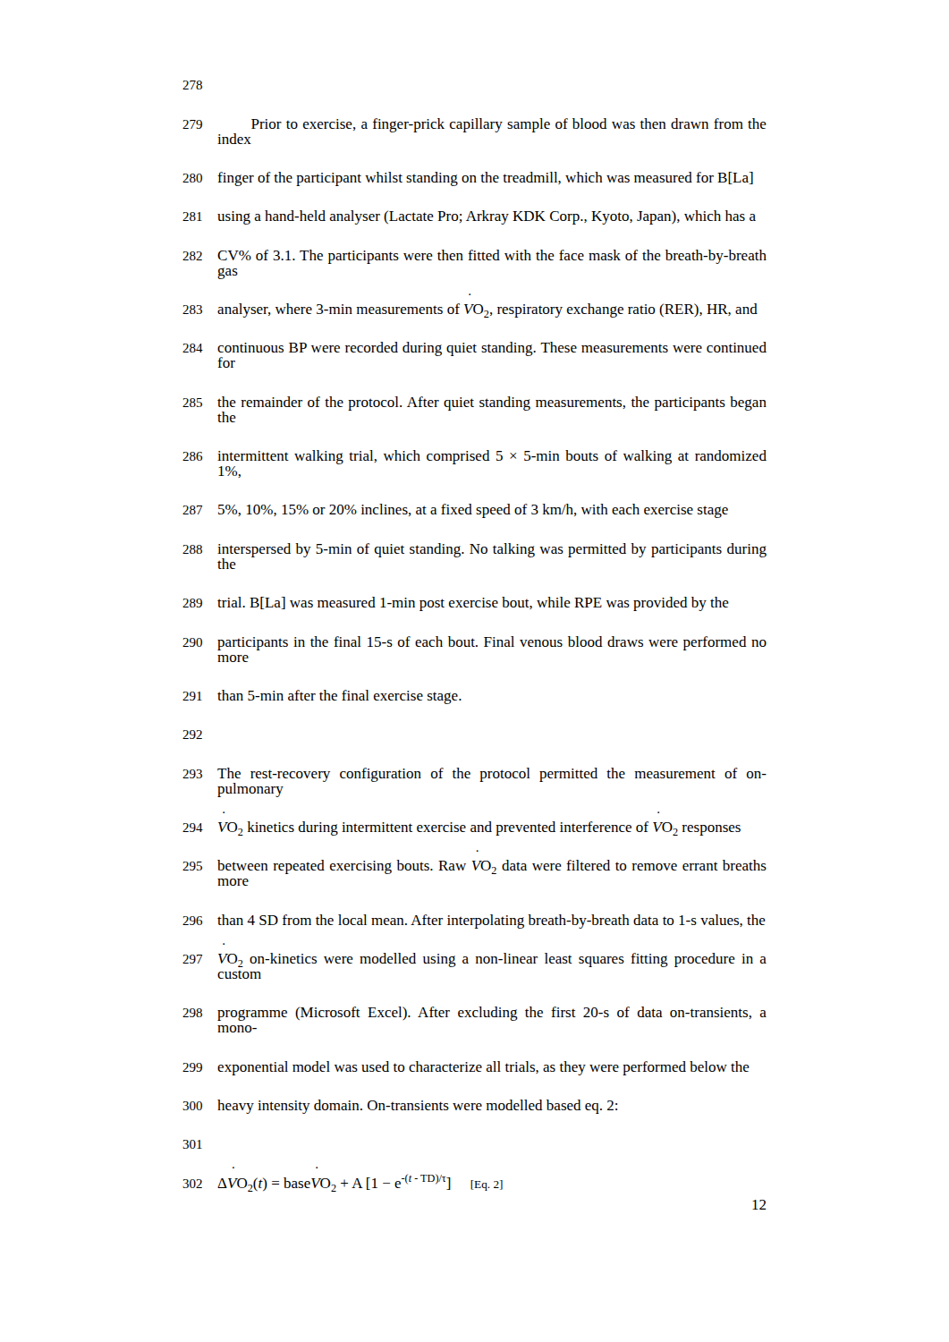278
279 Prior to exercise, a finger-prick capillary sample of blood was then drawn from the index
280 finger of the participant whilst standing on the treadmill, which was measured for B[La]
281 using a hand-held analyser (Lactate Pro; Arkray KDK Corp., Kyoto, Japan), which has a
282 CV% of 3.1. The participants were then fitted with the face mask of the breath-by-breath gas
283 analyser, where 3-min measurements of VO2, respiratory exchange ratio (RER), HR, and
284 continuous BP were recorded during quiet standing. These measurements were continued for
285 the remainder of the protocol. After quiet standing measurements, the participants began the
286 intermittent walking trial, which comprised 5 × 5-min bouts of walking at randomized 1%,
2875%, 10%, 15% or 20% inclines, at a fixed speed of 3 km/h, with each exercise stage
288 interspersed by 5-min of quiet standing. No talking was permitted by participants during the
289 trial. B[La] was measured 1-min post exercise bout, while RPE was provided by the
290 participants in the final 15-s of each bout. Final venous blood draws were performed no more
291 than 5-min after the final exercise stage.
292
293 The rest-recovery configuration of the protocol permitted the measurement of on-pulmonary
294 VO2 kinetics during intermittent exercise and prevented interference of VO2 responses
295 between repeated exercising bouts. Raw VO2 data were filtered to remove errant breaths more
296 than 4 SD from the local mean. After interpolating breath-by-breath data to 1-s values, the
297 VO2 on-kinetics were modelled using a non-linear least squares fitting procedure in a custom
298 programme (Microsoft Excel). After excluding the first 20-s of data on-transients, a mono-
299 exponential model was used to characterize all trials, as they were performed below the
300 heavy intensity domain. On-transients were modelled based eq. 2:
301
302 ΔVO2(t) = baseVO2 + A [1 − e-(t - TD)/τ][Eq. 2]
12